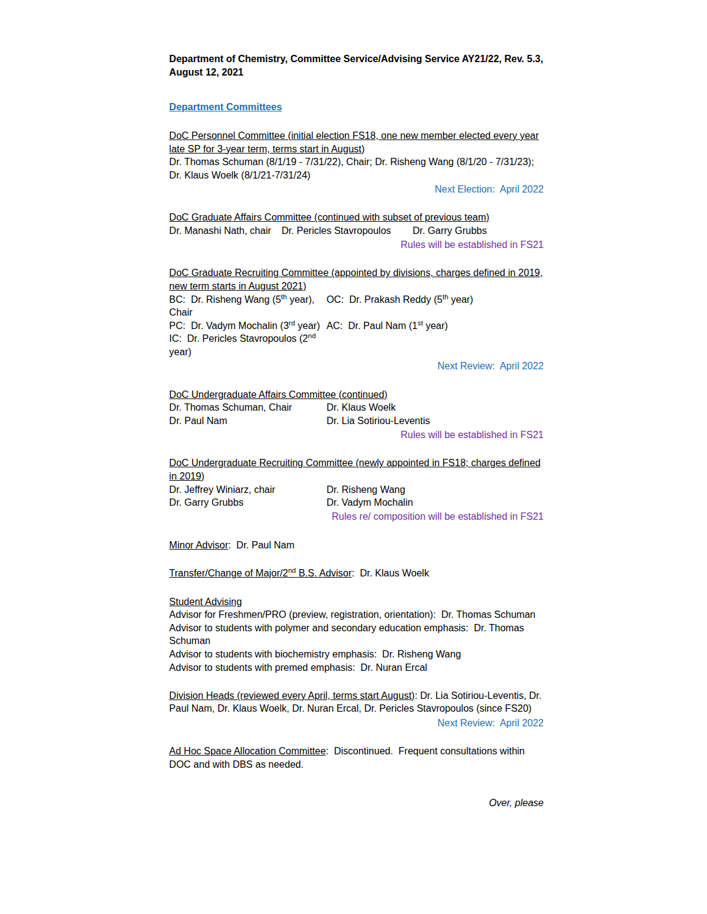Department of Chemistry, Committee Service/Advising Service AY21/22, Rev. 5.3, August 12, 2021
Department Committees
DoC Personnel Committee (initial election FS18, one new member elected every year late SP for 3-year term, terms start in August)
Dr. Thomas Schuman (8/1/19 - 7/31/22), Chair; Dr. Risheng Wang (8/1/20 - 7/31/23); Dr. Klaus Woelk (8/1/21-7/31/24)
Next Election: April 2022
DoC Graduate Affairs Committee (continued with subset of previous team)
| Dr. Manashi Nath, chair | Dr. Pericles Stavropoulos | Dr. Garry Grubbs |
Rules will be established in FS21
DoC Graduate Recruiting Committee (appointed by divisions, charges defined in 2019, new term starts in August 2021)
| BC: Dr. Risheng Wang (5 th year), Chair | OC: Dr. Prakash Reddy (5 th year) |
| PC: Dr. Vadym Mochalin (3 rd year) | AC: Dr. Paul Nam (1 st year) |
| IC: Dr. Pericles Stavropoulos (2 nd year) | |
Next Review: April 2022
DoC Undergraduate Affairs Committee (continued)
| Dr. Thomas Schuman, Chair | Dr. Klaus Woelk |
| Dr. Paul Nam | Dr. Lia Sotiriou-Leventis |
Rules will be established in FS21
DoC Undergraduate Recruiting Committee (newly appointed in FS18; charges defined in 2019)
| Dr. Jeffrey Winiarz, chair | Dr. Risheng Wang |
| Dr. Garry Grubbs | Dr. Vadym Mochalin |
Rules re/ composition will be established in FS21
Minor Advisor: Dr. Paul Nam
Transfer/Change of Major/2nd B.S. Advisor: Dr. Klaus Woelk
Student Advising
Advisor for Freshmen/PRO (preview, registration, orientation): Dr. Thomas Schuman
Advisor to students with polymer and secondary education emphasis: Dr. Thomas Schuman
Advisor to students with biochemistry emphasis: Dr. Risheng Wang
Advisor to students with premed emphasis: Dr. Nuran Ercal
Division Heads (reviewed every April, terms start August): Dr. Lia Sotiriou-Leventis, Dr. Paul Nam, Dr. Klaus Woelk, Dr. Nuran Ercal, Dr. Pericles Stavropoulos (since FS20)
Next Review: April 2022
Ad Hoc Space Allocation Committee: Discontinued. Frequent consultations within DOC and with DBS as needed.
Over, please